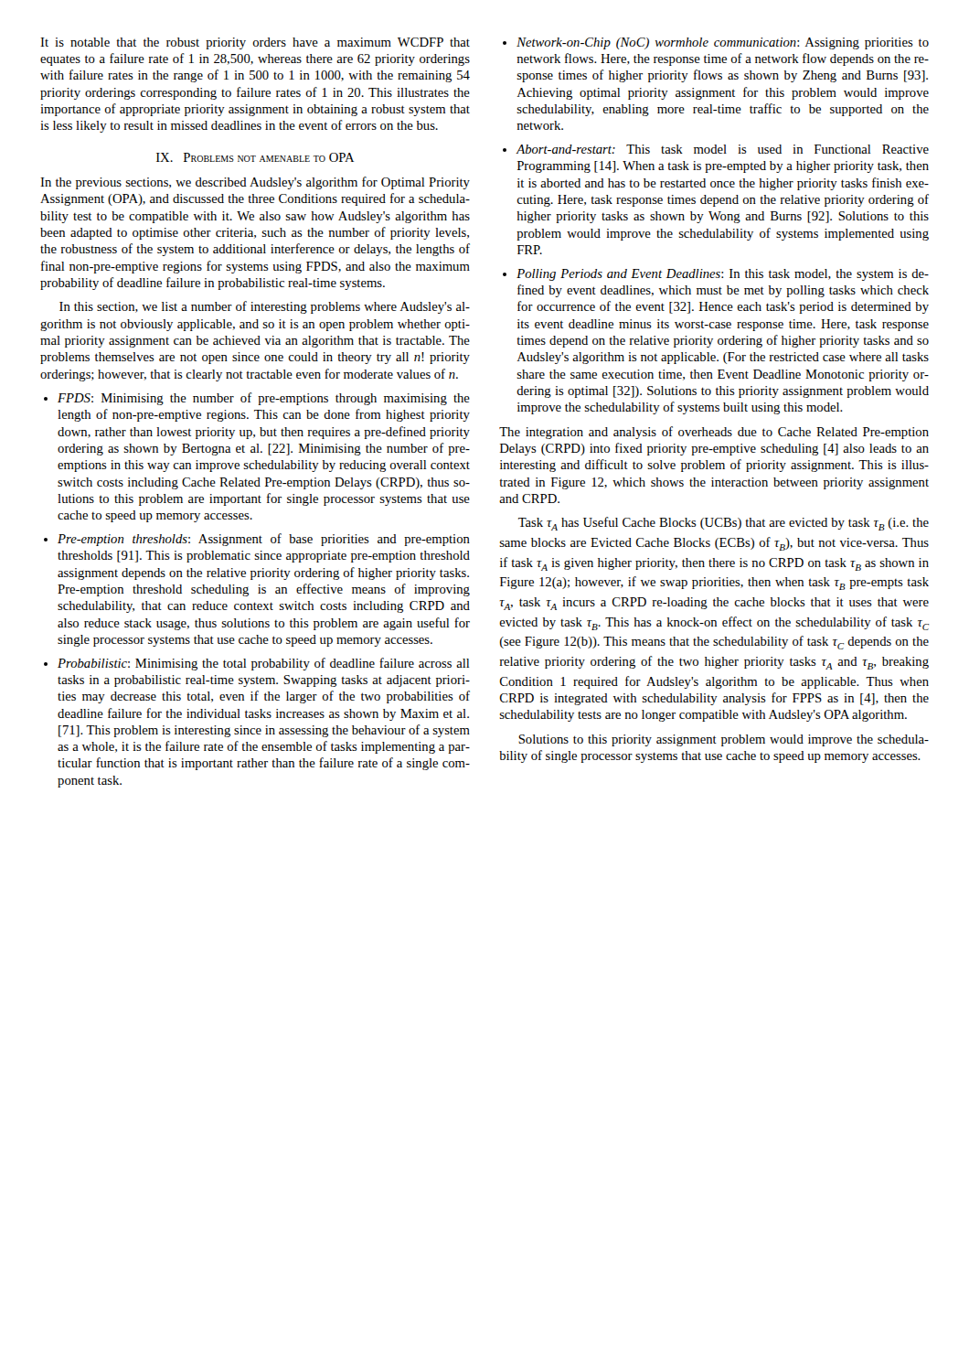It is notable that the robust priority orders have a maximum WCDFP that equates to a failure rate of 1 in 28,500, whereas there are 62 priority orderings with failure rates in the range of 1 in 500 to 1 in 1000, with the remaining 54 priority orderings corresponding to failure rates of 1 in 20. This illustrates the importance of appropriate priority assignment in obtaining a robust system that is less likely to result in missed deadlines in the event of errors on the bus.
IX. Problems not amenable to OPA
In the previous sections, we described Audsley's algorithm for Optimal Priority Assignment (OPA), and discussed the three Conditions required for a schedulability test to be compatible with it. We also saw how Audsley's algorithm has been adapted to optimise other criteria, such as the number of priority levels, the robustness of the system to additional interference or delays, the lengths of final non-pre-emptive regions for systems using FPDS, and also the maximum probability of deadline failure in probabilistic real-time systems.
In this section, we list a number of interesting problems where Audsley's algorithm is not obviously applicable, and so it is an open problem whether optimal priority assignment can be achieved via an algorithm that is tractable. The problems themselves are not open since one could in theory try all n! priority orderings; however, that is clearly not tractable even for moderate values of n.
FPDS: Minimising the number of pre-emptions through maximising the length of non-pre-emptive regions. This can be done from highest priority down, rather than lowest priority up, but then requires a pre-defined priority ordering as shown by Bertogna et al. [22]. Minimising the number of pre-emptions in this way can improve schedulability by reducing overall context switch costs including Cache Related Pre-emption Delays (CRPD), thus solutions to this problem are important for single processor systems that use cache to speed up memory accesses.
Pre-emption thresholds: Assignment of base priorities and pre-emption thresholds [91]. This is problematic since appropriate pre-emption threshold assignment depends on the relative priority ordering of higher priority tasks. Pre-emption threshold scheduling is an effective means of improving schedulability, that can reduce context switch costs including CRPD and also reduce stack usage, thus solutions to this problem are again useful for single processor systems that use cache to speed up memory accesses.
Probabilistic: Minimising the total probability of deadline failure across all tasks in a probabilistic real-time system. Swapping tasks at adjacent priorities may decrease this total, even if the larger of the two probabilities of deadline failure for the individual tasks increases as shown by Maxim et al. [71]. This problem is interesting since in assessing the behaviour of a system as a whole, it is the failure rate of the ensemble of tasks implementing a particular function that is important rather than the failure rate of a single component task.
Network-on-Chip (NoC) wormhole communication: Assigning priorities to network flows. Here, the response time of a network flow depends on the response times of higher priority flows as shown by Zheng and Burns [93]. Achieving optimal priority assignment for this problem would improve schedulability, enabling more real-time traffic to be supported on the network.
Abort-and-restart: This task model is used in Functional Reactive Programming [14]. When a task is pre-empted by a higher priority task, then it is aborted and has to be restarted once the higher priority tasks finish executing. Here, task response times depend on the relative priority ordering of higher priority tasks as shown by Wong and Burns [92]. Solutions to this problem would improve the schedulability of systems implemented using FRP.
Polling Periods and Event Deadlines: In this task model, the system is defined by event deadlines, which must be met by polling tasks which check for occurrence of the event [32]. Hence each task's period is determined by its event deadline minus its worst-case response time. Here, task response times depend on the relative priority ordering of higher priority tasks and so Audsley's algorithm is not applicable. (For the restricted case where all tasks share the same execution time, then Event Deadline Monotonic priority ordering is optimal [32]). Solutions to this priority assignment problem would improve the schedulability of systems built using this model.
The integration and analysis of overheads due to Cache Related Pre-emption Delays (CRPD) into fixed priority pre-emptive scheduling [4] also leads to an interesting and difficult to solve problem of priority assignment. This is illustrated in Figure 12, which shows the interaction between priority assignment and CRPD.
Task τA has Useful Cache Blocks (UCBs) that are evicted by task τB (i.e. the same blocks are Evicted Cache Blocks (ECBs) of τB), but not vice-versa. Thus if task τA is given higher priority, then there is no CRPD on task τB as shown in Figure 12(a); however, if we swap priorities, then when task τB pre-empts task τA, task τA incurs a CRPD re-loading the cache blocks that it uses that were evicted by task τB. This has a knock-on effect on the schedulability of task τC (see Figure 12(b)). This means that the schedulability of task τC depends on the relative priority ordering of the two higher priority tasks τA and τB, breaking Condition 1 required for Audsley's algorithm to be applicable. Thus when CRPD is integrated with schedulability analysis for FPPS as in [4], then the schedulability tests are no longer compatible with Audsley's OPA algorithm.
Solutions to this priority assignment problem would improve the schedulability of single processor systems that use cache to speed up memory accesses.